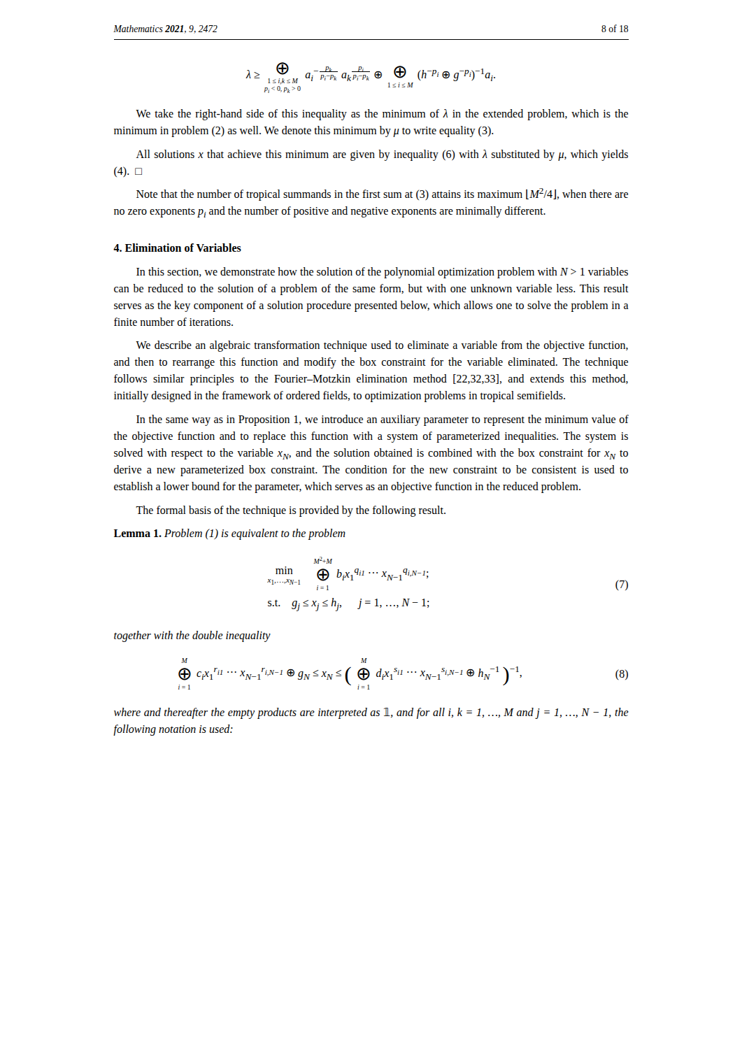Mathematics 2021, 9, 2472 8 of 18
λ ≥ ⊕ 1 ≤ i,k ≤ M pi < 0, pk > 0 ai−pk pi−pk akpi pi−pk ⊕ ⊕ 1 ≤ i ≤ M (h−pi ⊕ g−pi)−1ai.
We take the right-hand side of this inequality as the minimum of λ in the extended problem, which is the minimum in problem (2) as well. We denote this minimum by μ to write equality (3).
All solutions x that achieve this minimum are given by inequality (6) with λ substituted by μ, which yields (4). □
Note that the number of tropical summands in the first sum at (3) attains its maximum ⌊M2/4⌋, when there are no zero exponents pi and the number of positive and negative exponents are minimally different.
4. Elimination of Variables
In this section, we demonstrate how the solution of the polynomial optimization problem with N > 1 variables can be reduced to the solution of a problem of the same form, but with one unknown variable less. This result serves as the key component of a solution procedure presented below, which allows one to solve the problem in a finite number of iterations.
We describe an algebraic transformation technique used to eliminate a variable from the objective function, and then to rearrange this function and modify the box constraint for the variable eliminated. The technique follows similar principles to the Fourier–Motzkin elimination method [22,32,33], and extends this method, initially designed in the framework of ordered fields, to optimization problems in tropical semifields.
In the same way as in Proposition 1, we introduce an auxiliary parameter to represent the minimum value of the objective function and to replace this function with a system of parameterized inequalities. The system is solved with respect to the variable xN, and the solution obtained is combined with the box constraint for xN to derive a new parameterized box constraint. The condition for the new constraint to be consistent is used to establish a lower bound for the parameter, which serves as an objective function in the reduced problem.
The formal basis of the technique is provided by the following result.
Lemma 1. Problem (1) is equivalent to the problem
min x1,…,xN−1 M2+M ⊕ i = 1 bix1qi1 ··· xN−1qi,N−1; s.t. gj ≤ xj ≤ hj, j = 1, …, N − 1;
(7)
together with the double inequality
M ⊕ i = 1 cix1ri1 ··· xN−1ri,N−1 ⊕ gN ≤ xN ≤ ( M ⊕ i = 1 dix1si1 ··· xN−1si,N−1 ⊕ hN−1 )−1,
(8)
where and thereafter the empty products are interpreted as 𝟙, and for all i, k = 1, …, M and j = 1, …, N − 1, the following notation is used: